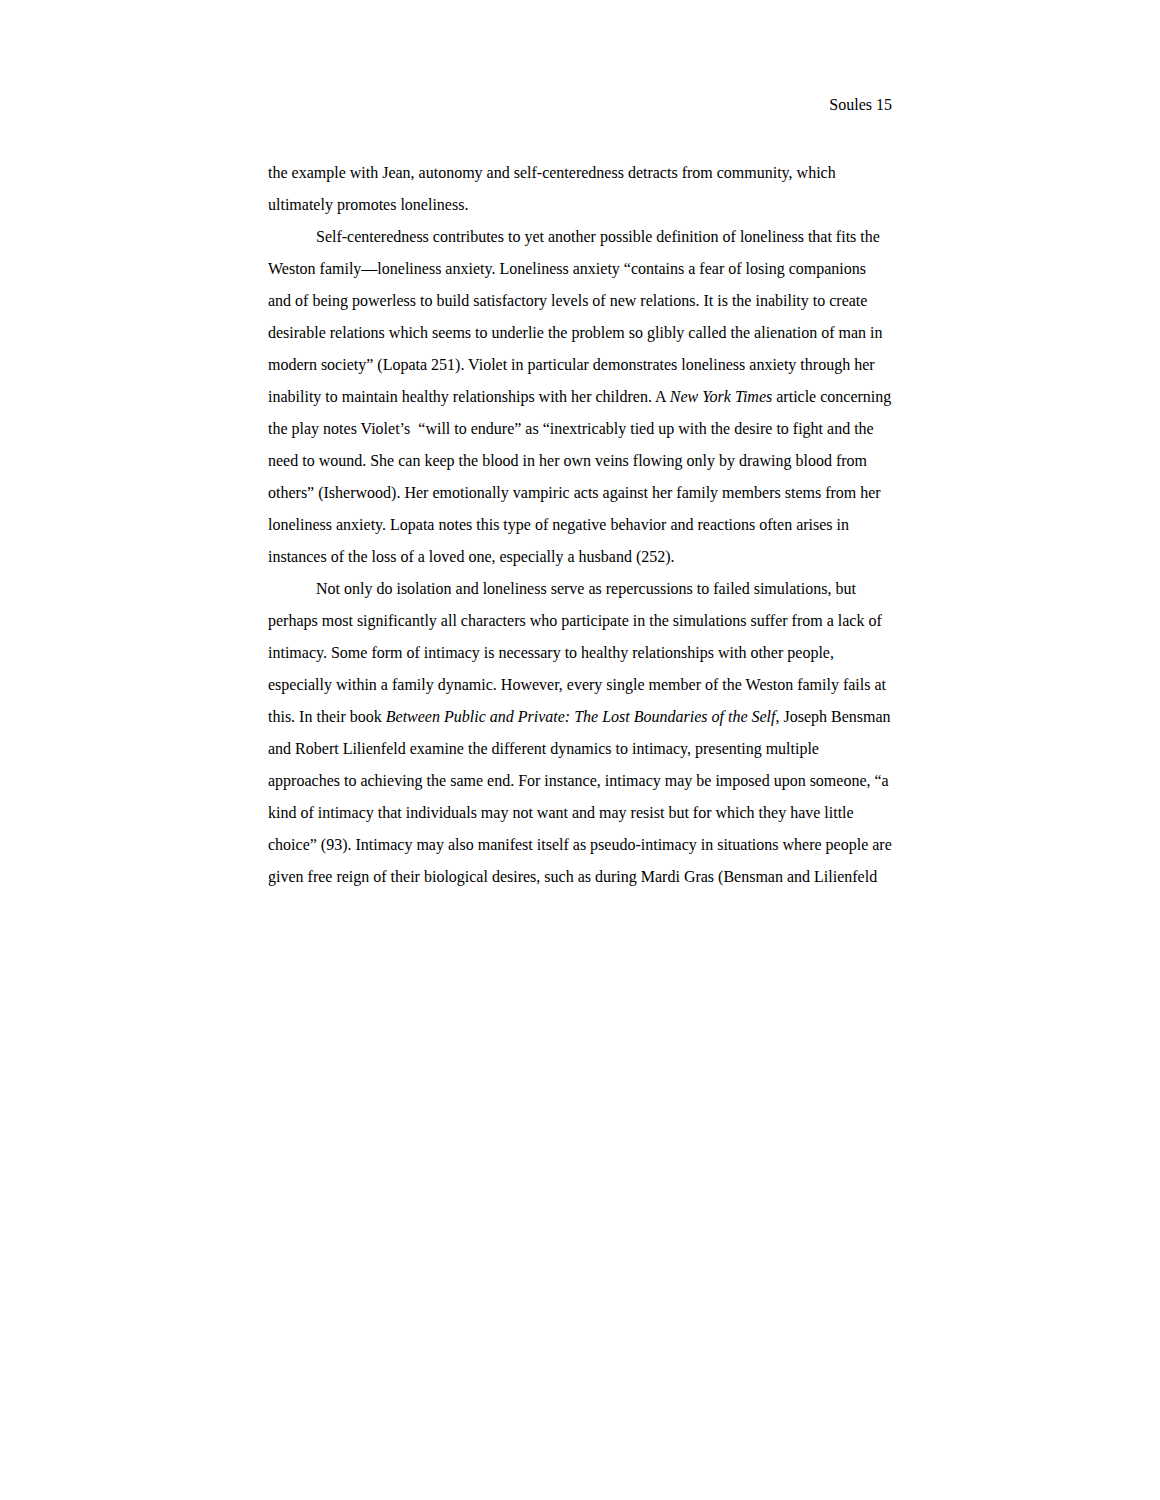Soules 15
the example with Jean, autonomy and self-centeredness detracts from community, which ultimately promotes loneliness.
Self-centeredness contributes to yet another possible definition of loneliness that fits the Weston family—loneliness anxiety. Loneliness anxiety “contains a fear of losing companions and of being powerless to build satisfactory levels of new relations. It is the inability to create desirable relations which seems to underlie the problem so glibly called the alienation of man in modern society” (Lopata 251). Violet in particular demonstrates loneliness anxiety through her inability to maintain healthy relationships with her children. A New York Times article concerning the play notes Violet’s “will to endure” as “inextricably tied up with the desire to fight and the need to wound. She can keep the blood in her own veins flowing only by drawing blood from others” (Isherwood). Her emotionally vampiric acts against her family members stems from her loneliness anxiety. Lopata notes this type of negative behavior and reactions often arises in instances of the loss of a loved one, especially a husband (252).
Not only do isolation and loneliness serve as repercussions to failed simulations, but perhaps most significantly all characters who participate in the simulations suffer from a lack of intimacy. Some form of intimacy is necessary to healthy relationships with other people, especially within a family dynamic. However, every single member of the Weston family fails at this. In their book Between Public and Private: The Lost Boundaries of the Self, Joseph Bensman and Robert Lilienfeld examine the different dynamics to intimacy, presenting multiple approaches to achieving the same end. For instance, intimacy may be imposed upon someone, “a kind of intimacy that individuals may not want and may resist but for which they have little choice” (93). Intimacy may also manifest itself as pseudo-intimacy in situations where people are given free reign of their biological desires, such as during Mardi Gras (Bensman and Lilienfeld